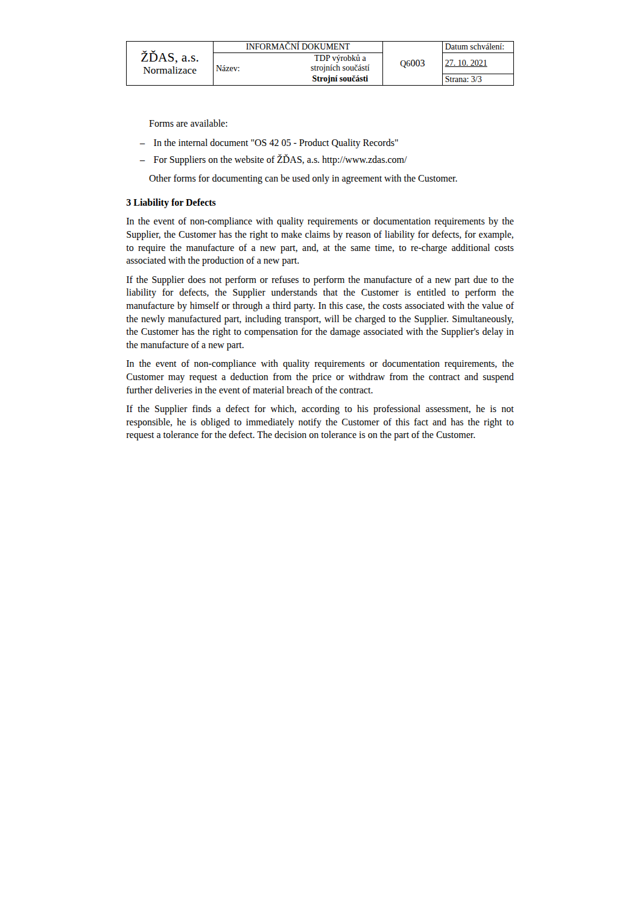| ŽĎAS, a.s. Normalizace | INFORMAČNÍ DOKUMENT | Q6 003 | Datum schválení: |
| Název: | TDP výrobků a strojních součástí | 27. 10. 2021 |
| Strojní součásti | Strana: 3/3 |
Forms are available:
In the internal document "OS 42 05 - Product Quality Records"
For Suppliers on the website of ŽĎAS, a.s. http://www.zdas.com/
Other forms for documenting can be used only in agreement with the Customer.
3 Liability for Defects
In the event of non-compliance with quality requirements or documentation requirements by the Supplier, the Customer has the right to make claims by reason of liability for defects, for example, to require the manufacture of a new part, and, at the same time, to re-charge additional costs associated with the production of a new part.
If the Supplier does not perform or refuses to perform the manufacture of a new part due to the liability for defects, the Supplier understands that the Customer is entitled to perform the manufacture by himself or through a third party. In this case, the costs associated with the value of the newly manufactured part, including transport, will be charged to the Supplier. Simultaneously, the Customer has the right to compensation for the damage associated with the Supplier's delay in the manufacture of a new part.
In the event of non-compliance with quality requirements or documentation requirements, the Customer may request a deduction from the price or withdraw from the contract and suspend further deliveries in the event of material breach of the contract.
If the Supplier finds a defect for which, according to his professional assessment, he is not responsible, he is obliged to immediately notify the Customer of this fact and has the right to request a tolerance for the defect. The decision on tolerance is on the part of the Customer.